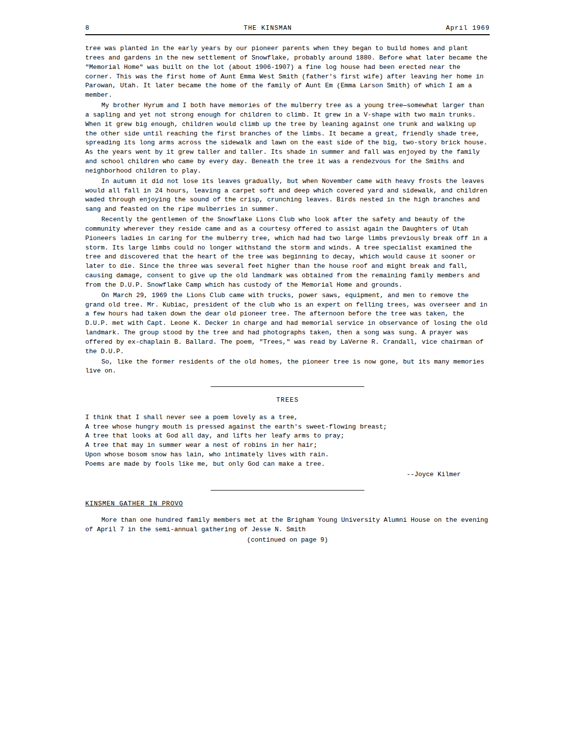8 THE KINSMAN April 1969
tree was planted in the early years by our pioneer parents when they began to build homes and plant trees and gardens in the new settlement of Snowflake, probably around 1880. Before what later became the "Memorial Home" was built on the lot (about 1906-1907) a fine log house had been erected near the corner. This was the first home of Aunt Emma West Smith (father's first wife) after leaving her home in Parowan, Utah. It later became the home of the family of Aunt Em (Emma Larson Smith) of which I am a member.
My brother Hyrum and I both have memories of the mulberry tree as a young tree—somewhat larger than a sapling and yet not strong enough for children to climb. It grew in a V-shape with two main trunks. When it grew big enough, children would climb up the tree by leaning against one trunk and walking up the other side until reaching the first branches of the limbs. It became a great, friendly shade tree, spreading its long arms across the sidewalk and lawn on the east side of the big, two-story brick house. As the years went by it grew taller and taller. Its shade in summer and fall was enjoyed by the family and school children who came by every day. Beneath the tree it was a rendezvous for the Smiths and neighborhood children to play.
In autumn it did not lose its leaves gradually, but when November came with heavy frosts the leaves would all fall in 24 hours, leaving a carpet soft and deep which covered yard and sidewalk, and children waded through enjoying the sound of the crisp, crunching leaves. Birds nested in the high branches and sang and feasted on the ripe mulberries in summer.
Recently the gentlemen of the Snowflake Lions Club who look after the safety and beauty of the community wherever they reside came and as a courtesy offered to assist again the Daughters of Utah Pioneers ladies in caring for the mulberry tree, which had had two large limbs previously break off in a storm. Its large limbs could no longer withstand the storm and winds. A tree specialist examined the tree and discovered that the heart of the tree was beginning to decay, which would cause it sooner or later to die. Since the three was several feet higher than the house roof and might break and fall, causing damage, consent to give up the old landmark was obtained from the remaining family members and from the D.U.P. Snowflake Camp which has custody of the Memorial Home and grounds.
On March 29, 1969 the Lions Club came with trucks, power saws, equipment, and men to remove the grand old tree. Mr. Kubiac, president of the club who is an expert on felling trees, was overseer and in a few hours had taken down the dear old pioneer tree. The afternoon before the tree was taken, the D.U.P. met with Capt. Leone K. Decker in charge and had memorial service in observance of losing the old landmark. The group stood by the tree and had photographs taken, then a song was sung. A prayer was offered by ex-chaplain B. Ballard. The poem, "Trees," was read by LaVerne R. Crandall, vice chairman of the D.U.P.
So, like the former residents of the old homes, the pioneer tree is now gone, but its many memories live on.
TREES
I think that I shall never see a poem lovely as a tree,
A tree whose hungry mouth is pressed against the earth's sweet-flowing breast;
A tree that looks at God all day, and lifts her leafy arms to pray;
A tree that may in summer wear a nest of robins in her hair;
Upon whose bosom snow has lain, who intimately lives with rain.
Poems are made by fools like me, but only God can make a tree.
--Joyce Kilmer
KINSMEN GATHER IN PROVO
More than one hundred family members met at the Brigham Young University Alumni House on the evening of April 7 in the semi-annual gathering of Jesse N. Smith
(continued on page 9)